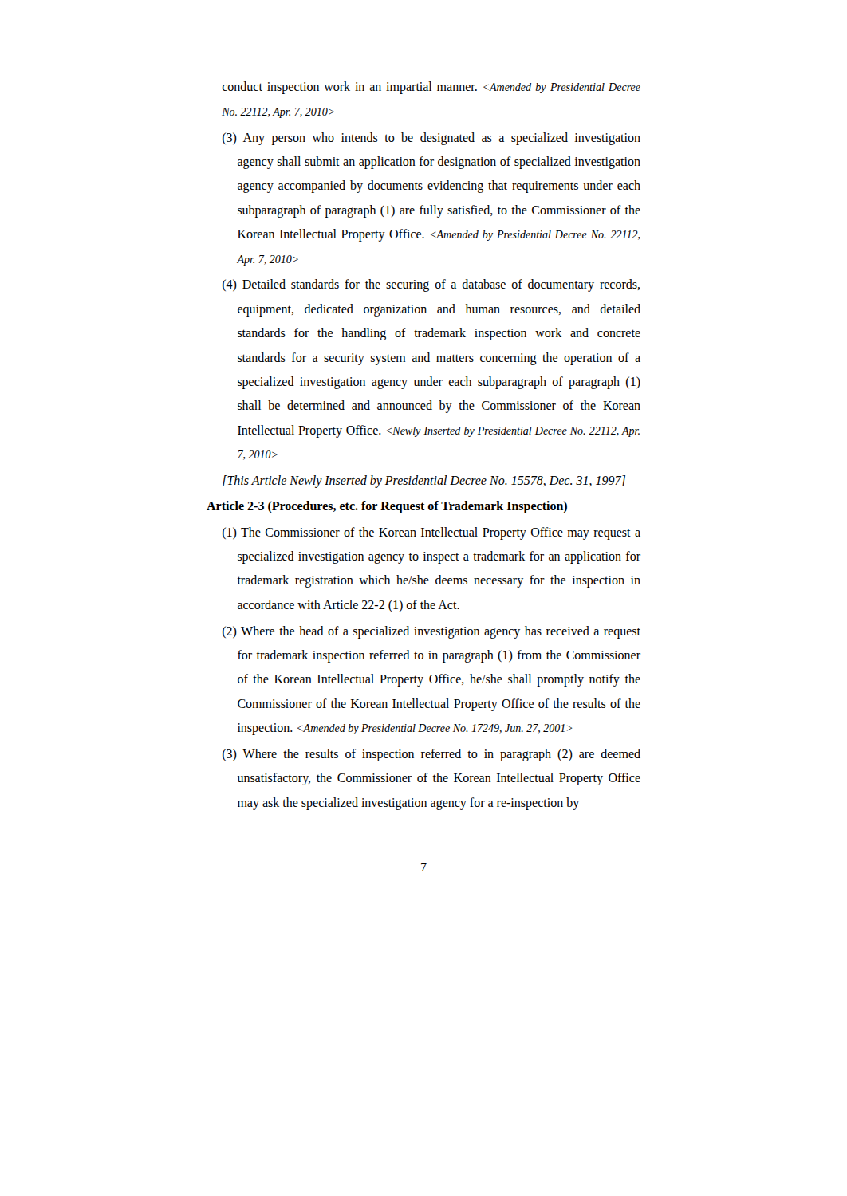conduct inspection work in an impartial manner. <Amended by Presidential Decree No. 22112, Apr. 7, 2010>
(3) Any person who intends to be designated as a specialized investigation agency shall submit an application for designation of specialized investigation agency accompanied by documents evidencing that requirements under each subparagraph of paragraph (1) are fully satisfied, to the Commissioner of the Korean Intellectual Property Office. <Amended by Presidential Decree No. 22112, Apr. 7, 2010>
(4) Detailed standards for the securing of a database of documentary records, equipment, dedicated organization and human resources, and detailed standards for the handling of trademark inspection work and concrete standards for a security system and matters concerning the operation of a specialized investigation agency under each subparagraph of paragraph (1) shall be determined and announced by the Commissioner of the Korean Intellectual Property Office. <Newly Inserted by Presidential Decree No. 22112, Apr. 7, 2010>
[This Article Newly Inserted by Presidential Decree No. 15578, Dec. 31, 1997]
Article 2-3 (Procedures, etc. for Request of Trademark Inspection)
(1) The Commissioner of the Korean Intellectual Property Office may request a specialized investigation agency to inspect a trademark for an application for trademark registration which he/she deems necessary for the inspection in accordance with Article 22-2 (1) of the Act.
(2) Where the head of a specialized investigation agency has received a request for trademark inspection referred to in paragraph (1) from the Commissioner of the Korean Intellectual Property Office, he/she shall promptly notify the Commissioner of the Korean Intellectual Property Office of the results of the inspection. <Amended by Presidential Decree No. 17249, Jun. 27, 2001>
(3) Where the results of inspection referred to in paragraph (2) are deemed unsatisfactory, the Commissioner of the Korean Intellectual Property Office may ask the specialized investigation agency for a re-inspection by
− 7 −